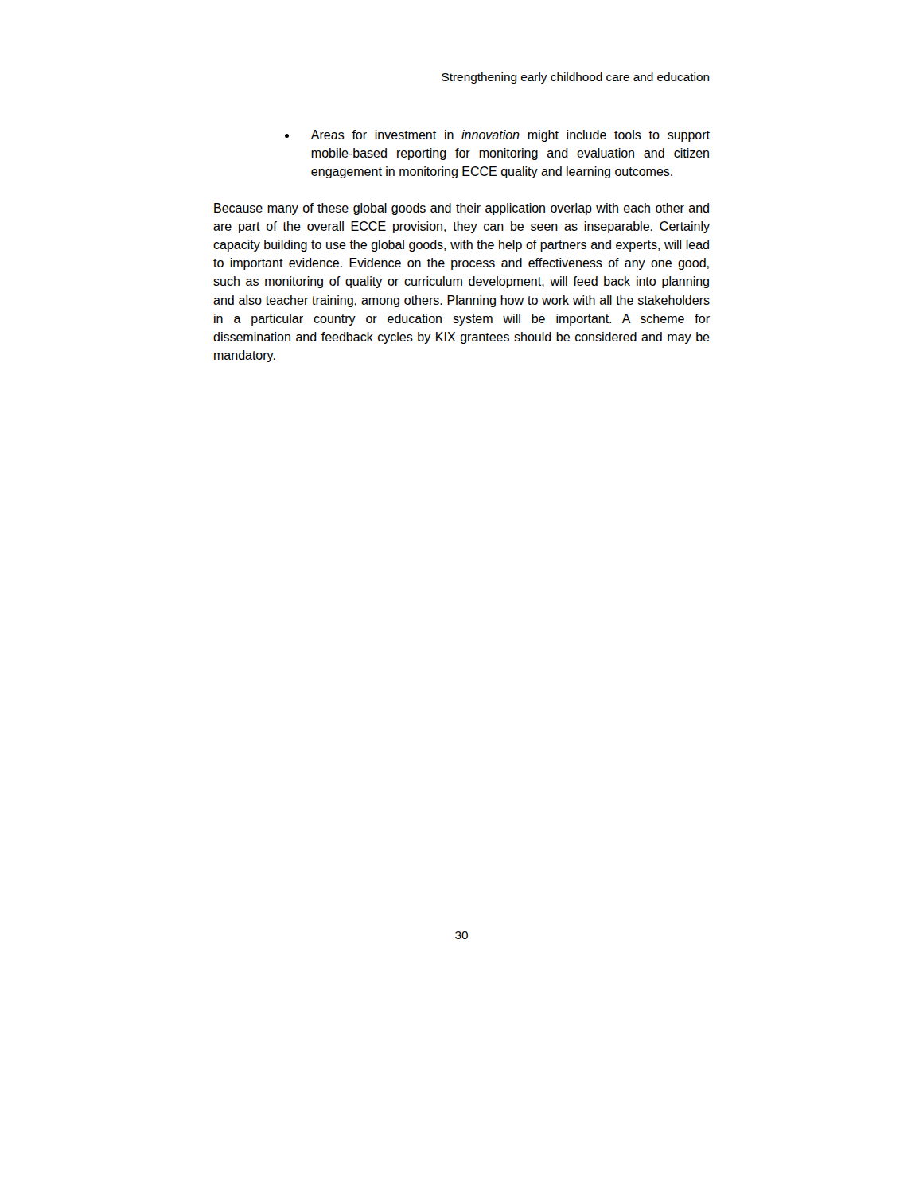Strengthening early childhood care and education
Areas for investment in innovation might include tools to support mobile-based reporting for monitoring and evaluation and citizen engagement in monitoring ECCE quality and learning outcomes.
Because many of these global goods and their application overlap with each other and are part of the overall ECCE provision, they can be seen as inseparable. Certainly capacity building to use the global goods, with the help of partners and experts, will lead to important evidence. Evidence on the process and effectiveness of any one good, such as monitoring of quality or curriculum development, will feed back into planning and also teacher training, among others. Planning how to work with all the stakeholders in a particular country or education system will be important. A scheme for dissemination and feedback cycles by KIX grantees should be considered and may be mandatory.
30